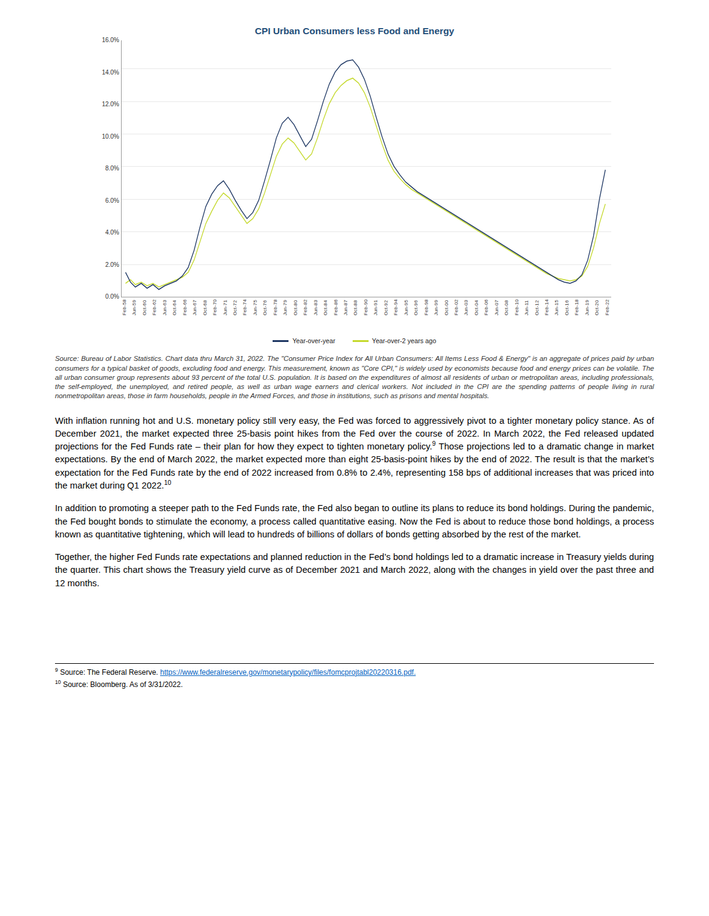CPI Urban Consumers less Food and Energy
16.0% 14.0% 12.0% 10.0% 8.0% 6.0% 4.0% 2.0% 0.0%
Feb-58 Jun-59 Oct-60 Feb-62 Jun-63 Oct-64 Feb-66 Jun-67 Oct-68 Feb-70 Jun-71 Oct-72 Feb-74 Jun-75 Oct-76 Feb-78 Jun-79 Oct-80 Feb-82 Jun-83 Oct-84 Feb-86 Jun-87 Oct-88 Feb-90 Jun-91 Oct-92 Feb-94 Jun-95 Oct-96 Feb-98 Jun-99 Oct-00 Feb-02 Jun-03 Oct-04 Feb-06 Jun-07 Oct-08 Feb-10 Jun-11 Oct-12 Feb-14 Jun-15 Oct-16 Feb-18 Jun-19 Oct-20 Feb-22
Year-over-year
Year-over-2 years ago
Source: Bureau of Labor Statistics. Chart data thru March 31, 2022. The "Consumer Price Index for All Urban Consumers: All Items Less Food & Energy" is an aggregate of prices paid by urban consumers for a typical basket of goods, excluding food and energy. This measurement, known as "Core CPI," is widely used by economists because food and energy prices can be volatile. The all urban consumer group represents about 93 percent of the total U.S. population. It is based on the expenditures of almost all residents of urban or metropolitan areas, including professionals, the self-employed, the unemployed, and retired people, as well as urban wage earners and clerical workers. Not included in the CPI are the spending patterns of people living in rural nonmetropolitan areas, those in farm households, people in the Armed Forces, and those in institutions, such as prisons and mental hospitals.
With inflation running hot and U.S. monetary policy still very easy, the Fed was forced to aggressively pivot to a tighter monetary policy stance. As of December 2021, the market expected three 25-basis point hikes from the Fed over the course of 2022. In March 2022, the Fed released updated projections for the Fed Funds rate – their plan for how they expect to tighten monetary policy.9 Those projections led to a dramatic change in market expectations. By the end of March 2022, the market expected more than eight 25-basis-point hikes by the end of 2022. The result is that the market’s expectation for the Fed Funds rate by the end of 2022 increased from 0.8% to 2.4%, representing 158 bps of additional increases that was priced into the market during Q1 2022.10
In addition to promoting a steeper path to the Fed Funds rate, the Fed also began to outline its plans to reduce its bond holdings. During the pandemic, the Fed bought bonds to stimulate the economy, a process called quantitative easing. Now the Fed is about to reduce those bond holdings, a process known as quantitative tightening, which will lead to hundreds of billions of dollars of bonds getting absorbed by the rest of the market.
Together, the higher Fed Funds rate expectations and planned reduction in the Fed’s bond holdings led to a dramatic increase in Treasury yields during the quarter. This chart shows the Treasury yield curve as of December 2021 and March 2022, along with the changes in yield over the past three and 12 months.
9 Source: The Federal Reserve. https://www.federalreserve.gov/monetarypolicy/files/fomcprojtabl20220316.pdf.
10 Source: Bloomberg. As of 3/31/2022.